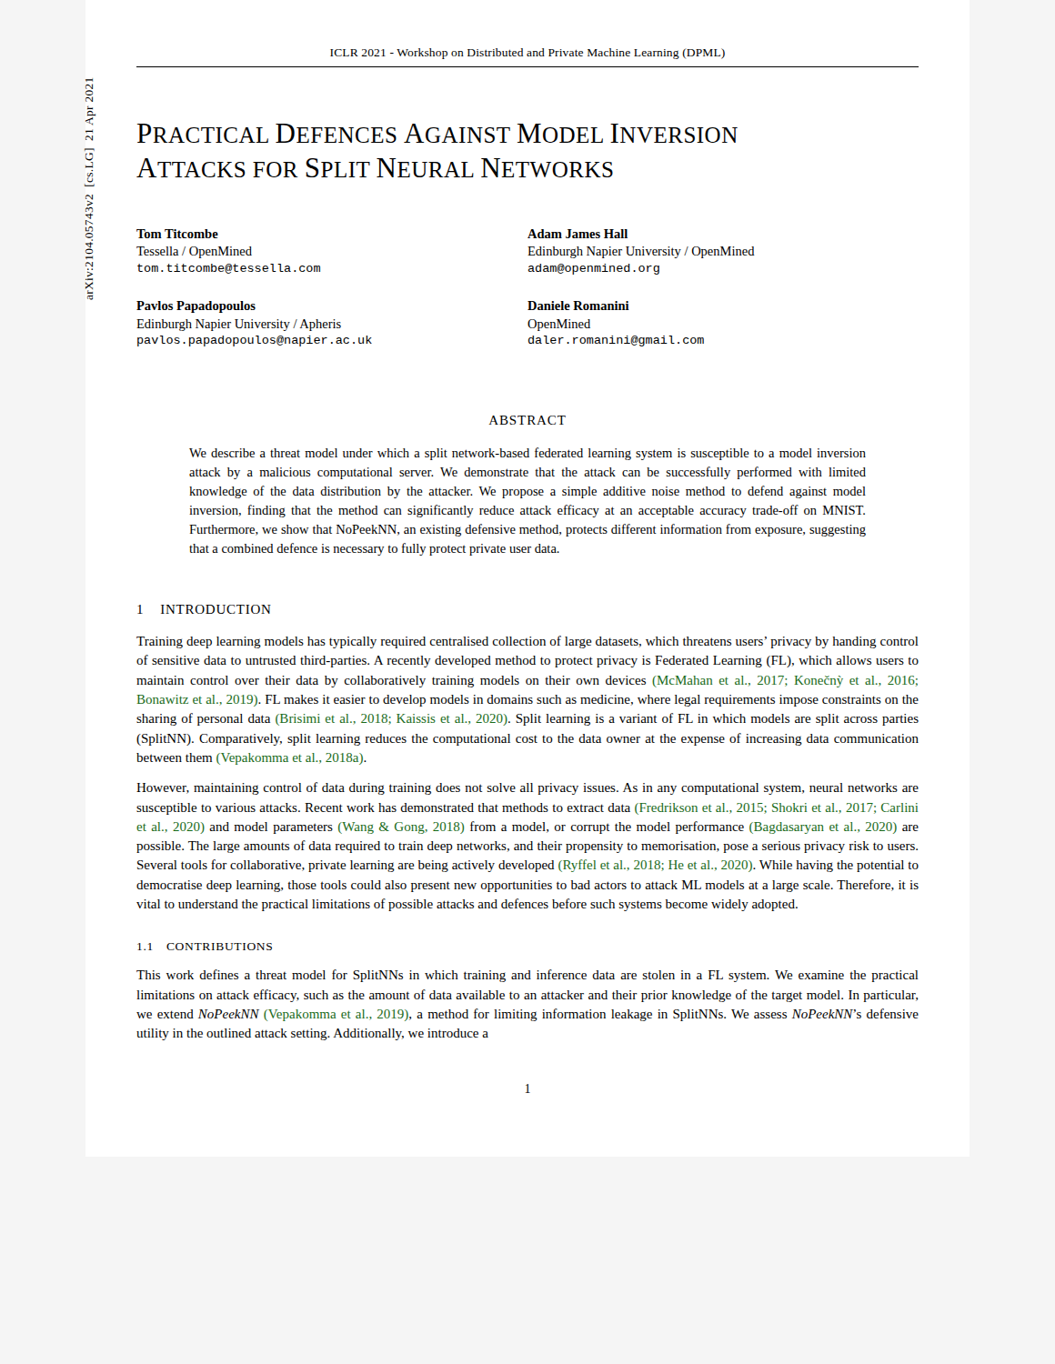arXiv:2104.05743v2 [cs.LG] 21 Apr 2021
ICLR 2021 - Workshop on Distributed and Private Machine Learning (DPML)
PRACTICAL DEFENCES AGAINST MODEL INVERSION
ATTACKS FOR SPLIT NEURAL NETWORKS
Tom Titcombe
Tessella / OpenMined
tom.titcombe@tessella.com
Adam James Hall
Edinburgh Napier University / OpenMined
adam@openmined.org
Pavlos Papadopoulos
Edinburgh Napier University / Apheris
pavlos.papadopoulos@napier.ac.uk
Daniele Romanini
OpenMined
daler.romanini@gmail.com
Abstract
We describe a threat model under which a split network-based federated learning system is susceptible to a model inversion attack by a malicious computational server. We demonstrate that the attack can be successfully performed with limited knowledge of the data distribution by the attacker. We propose a simple additive noise method to defend against model inversion, finding that the method can significantly reduce attack efficacy at an acceptable accuracy trade-off on MNIST. Furthermore, we show that NoPeekNN, an existing defensive method, protects different information from exposure, suggesting that a combined defence is necessary to fully protect private user data.
1 Introduction
Training deep learning models has typically required centralised collection of large datasets, which threatens users’ privacy by handing control of sensitive data to untrusted third-parties. A recently developed method to protect privacy is Federated Learning (FL), which allows users to maintain control over their data by collaboratively training models on their own devices (McMahan et al., 2017; Konečnỳ et al., 2016; Bonawitz et al., 2019). FL makes it easier to develop models in domains such as medicine, where legal requirements impose constraints on the sharing of personal data (Brisimi et al., 2018; Kaissis et al., 2020). Split learning is a variant of FL in which models are split across parties (SplitNN). Comparatively, split learning reduces the computational cost to the data owner at the expense of increasing data communication between them (Vepakomma et al., 2018a).
However, maintaining control of data during training does not solve all privacy issues. As in any computational system, neural networks are susceptible to various attacks. Recent work has demonstrated that methods to extract data (Fredrikson et al., 2015; Shokri et al., 2017; Carlini et al., 2020) and model parameters (Wang & Gong, 2018) from a model, or corrupt the model performance (Bagdasaryan et al., 2020) are possible. The large amounts of data required to train deep networks, and their propensity to memorisation, pose a serious privacy risk to users. Several tools for collaborative, private learning are being actively developed (Ryffel et al., 2018; He et al., 2020). While having the potential to democratise deep learning, those tools could also present new opportunities to bad actors to attack ML models at a large scale. Therefore, it is vital to understand the practical limitations of possible attacks and defences before such systems become widely adopted.
1.1 Contributions
This work defines a threat model for SplitNNs in which training and inference data are stolen in a FL system. We examine the practical limitations on attack efficacy, such as the amount of data available to an attacker and their prior knowledge of the target model. In particular, we extend NoPeekNN (Vepakomma et al., 2019), a method for limiting information leakage in SplitNNs. We assess NoPeekNN’s defensive utility in the outlined attack setting. Additionally, we introduce a
1